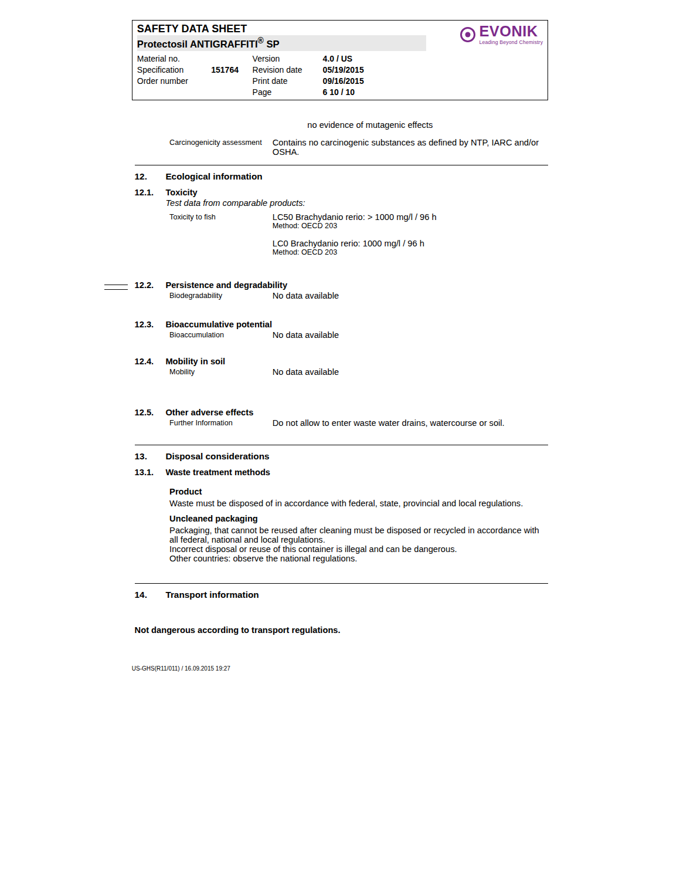SAFETY DATA SHEET
Protectosil ANTIGRAFFITI® SP
Material no.
Specification 151764
Order number
Version
Revision date
Print date
Page
4.0 / US
05/19/2015
09/16/2015
6 10 / 10
EVONIK
Leading Beyond Chemistry
no evidence of mutagenic effects
Carcinogenicity assessment
Contains no carcinogenic substances as defined by NTP, IARC and/or OSHA.
12. Ecological information
12.1. Toxicity
Test data from comparable products:
Toxicity to fish
LC50 Brachydanio rerio: > 1000 mg/l / 96 h
Method: OECD 203
LC0 Brachydanio rerio: 1000 mg/l / 96 h
Method: OECD 203
12.2. Persistence and degradability
Biodegradability
No data available
12.3. Bioaccumulative potential
Bioaccumulation
No data available
12.4. Mobility in soil
Mobility
No data available
12.5. Other adverse effects
Further Information
Do not allow to enter waste water drains, watercourse or soil.
13. Disposal considerations
13.1. Waste treatment methods
Product
Waste must be disposed of in accordance with federal, state, provincial and local regulations.
Uncleaned packaging
Packaging, that cannot be reused after cleaning must be disposed or recycled in accordance with all federal, national and local regulations.
Incorrect disposal or reuse of this container is illegal and can be dangerous.
Other countries: observe the national regulations.
14. Transport information
Not dangerous according to transport regulations.
US-GHS(R11/011) / 16.09.2015 19:27